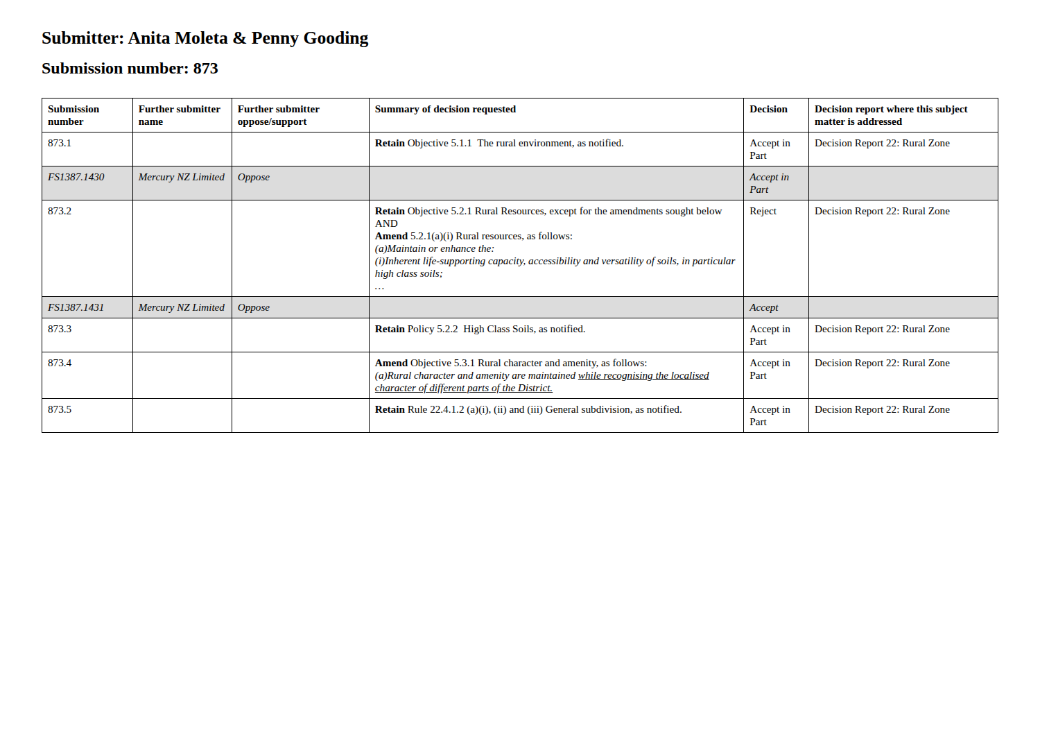Submitter: Anita Moleta & Penny Gooding
Submission number: 873
| Submission number | Further submitter name | Further submitter oppose/support | Summary of decision requested | Decision | Decision report where this subject matter is addressed |
| --- | --- | --- | --- | --- | --- |
| 873.1 | | | Retain Objective 5.1.1 The rural environment, as notified. | Accept in Part | Decision Report 22: Rural Zone |
| FS1387.1430 | Mercury NZ Limited | Oppose | | Accept in Part | |
| 873.2 | | | Retain Objective 5.2.1 Rural Resources, except for the amendments sought below AND Amend 5.2.1(a)(i) Rural resources, as follows: (a)Maintain or enhance the: (i)Inherent life-supporting capacity, accessibility and versatility of soils, in particular high class soils; … | Reject | Decision Report 22: Rural Zone |
| FS1387.1431 | Mercury NZ Limited | Oppose | | Accept | |
| 873.3 | | | Retain Policy 5.2.2 High Class Soils, as notified. | Accept in Part | Decision Report 22: Rural Zone |
| 873.4 | | | Amend Objective 5.3.1 Rural character and amenity, as follows: (a)Rural character and amenity are maintained while recognising the localised character of different parts of the District. | Accept in Part | Decision Report 22: Rural Zone |
| 873.5 | | | Retain Rule 22.4.1.2 (a)(i), (ii) and (iii) General subdivision, as notified. | Accept in Part | Decision Report 22: Rural Zone |